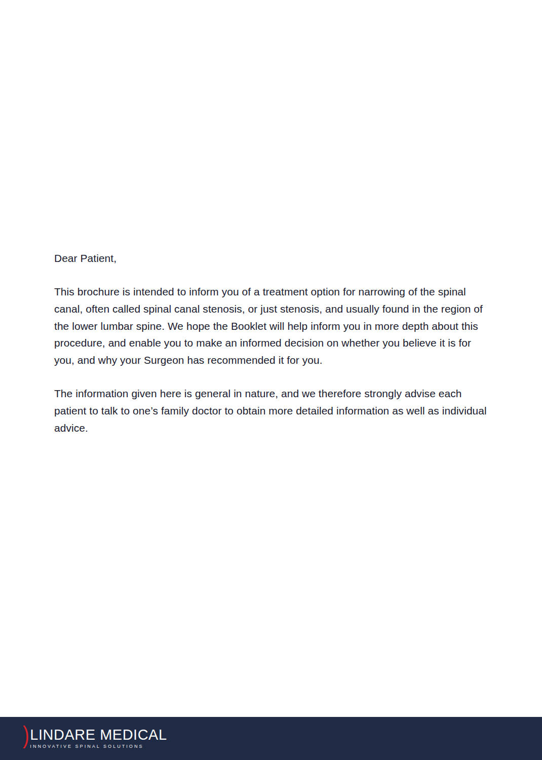Dear Patient,
This brochure is intended to inform you of a treatment option for narrowing of the spinal canal, often called spinal canal stenosis, or just stenosis, and usually found in the region of the lower lumbar spine. We hope the Booklet will help inform you in more depth about this procedure, and enable you to make an informed decision on whether you believe it is for you, and why your Surgeon has recommended it for you.
The information given here is general in nature, and we therefore strongly advise each patient to talk to one’s family doctor to obtain more detailed information as well as individual advice.
) LINDARE MEDICAL INNOVATIVE SPINAL SOLUTIONS